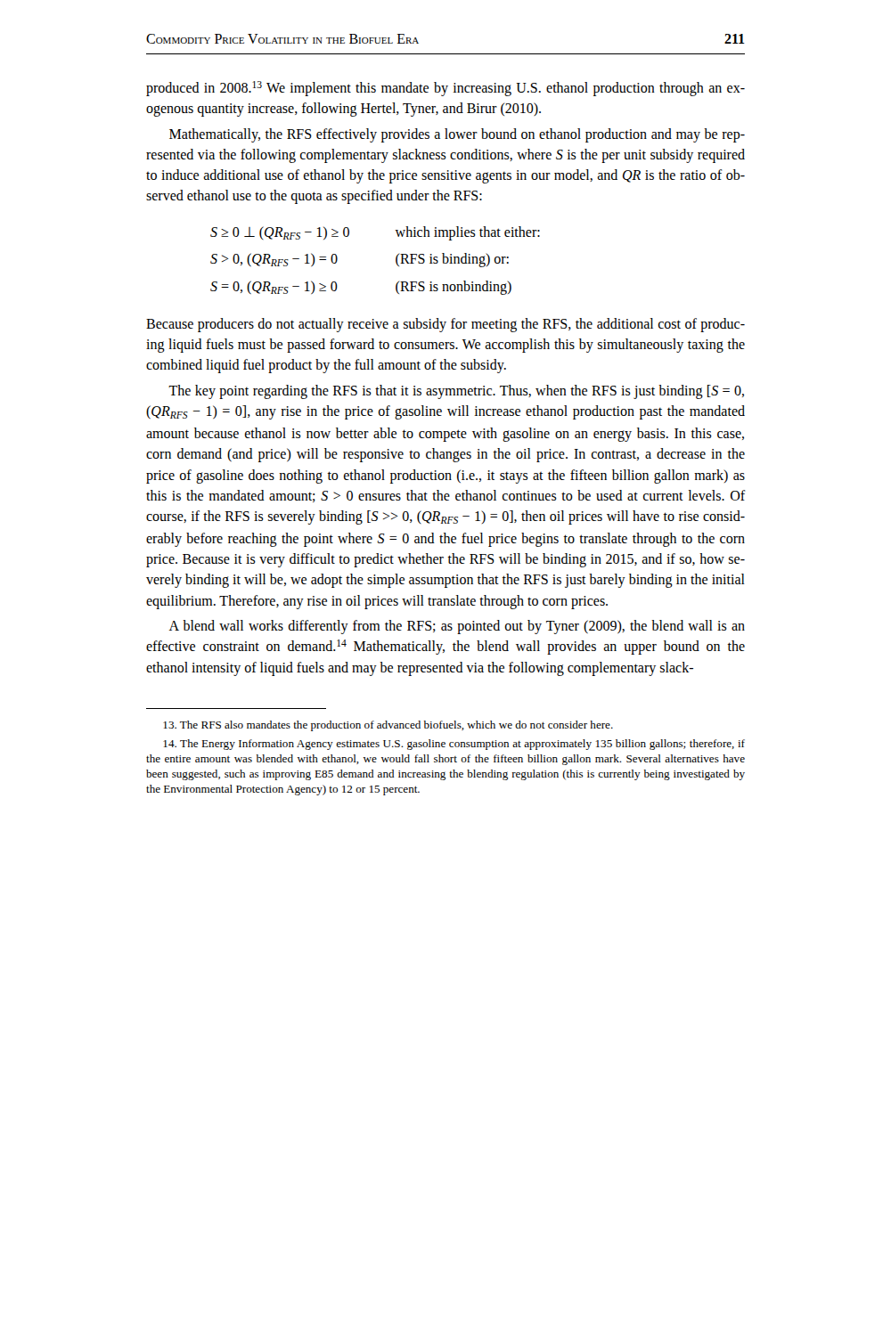Commodity Price Volatility in the Biofuel Era 211
produced in 2008.13 We implement this mandate by increasing U.S. ethanol production through an exogenous quantity increase, following Hertel, Tyner, and Birur (2010).
Mathematically, the RFS effectively provides a lower bound on ethanol production and may be represented via the following complementary slackness conditions, where S is the per unit subsidy required to induce additional use of ethanol by the price sensitive agents in our model, and QR is the ratio of observed ethanol use to the quota as specified under the RFS:
| S ≥ 0 ⊥ ( QR RFS − 1) ≥ 0 | which implies that either: |
| S > 0, ( QR RFS − 1) = 0 | (RFS is binding) or: |
| S = 0, ( QR RFS − 1) ≥ 0 | (RFS is nonbinding) |
Because producers do not actually receive a subsidy for meeting the RFS, the additional cost of producing liquid fuels must be passed forward to consumers. We accomplish this by simultaneously taxing the combined liquid fuel product by the full amount of the subsidy.
The key point regarding the RFS is that it is asymmetric. Thus, when the RFS is just binding [S = 0, (QRRFS − 1) = 0], any rise in the price of gasoline will increase ethanol production past the mandated amount because ethanol is now better able to compete with gasoline on an energy basis. In this case, corn demand (and price) will be responsive to changes in the oil price. In contrast, a decrease in the price of gasoline does nothing to ethanol production (i.e., it stays at the fifteen billion gallon mark) as this is the mandated amount; S > 0 ensures that the ethanol continues to be used at current levels. Of course, if the RFS is severely binding [S >> 0, (QRRFS − 1) = 0], then oil prices will have to rise considerably before reaching the point where S = 0 and the fuel price begins to translate through to the corn price. Because it is very difficult to predict whether the RFS will be binding in 2015, and if so, how severely binding it will be, we adopt the simple assumption that the RFS is just barely binding in the initial equilibrium. Therefore, any rise in oil prices will translate through to corn prices.
A blend wall works differently from the RFS; as pointed out by Tyner (2009), the blend wall is an effective constraint on demand.14 Mathematically, the blend wall provides an upper bound on the ethanol intensity of liquid fuels and may be represented via the following complementary slack-
13. The RFS also mandates the production of advanced biofuels, which we do not consider here.
14. The Energy Information Agency estimates U.S. gasoline consumption at approximately 135 billion gallons; therefore, if the entire amount was blended with ethanol, we would fall short of the fifteen billion gallon mark. Several alternatives have been suggested, such as improving E85 demand and increasing the blending regulation (this is currently being investigated by the Environmental Protection Agency) to 12 or 15 percent.